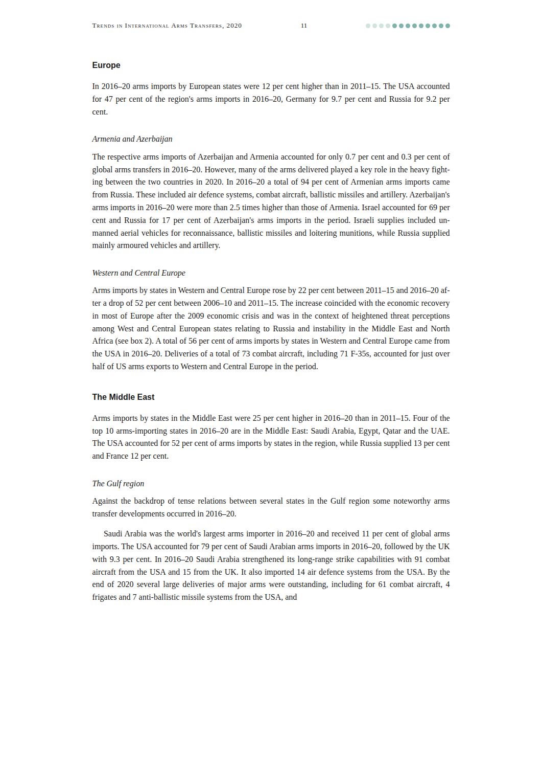Trends in International Arms Transfers, 2020
11
Europe
In 2016–20 arms imports by European states were 12 per cent higher than in 2011–15. The USA accounted for 47 per cent of the region's arms imports in 2016–20, Germany for 9.7 per cent and Russia for 9.2 per cent.
Armenia and Azerbaijan
The respective arms imports of Azerbaijan and Armenia accounted for only 0.7 per cent and 0.3 per cent of global arms transfers in 2016–20. However, many of the arms delivered played a key role in the heavy fighting between the two countries in 2020. In 2016–20 a total of 94 per cent of Armenian arms imports came from Russia. These included air defence systems, combat aircraft, ballistic missiles and artillery. Azerbaijan's arms imports in 2016–20 were more than 2.5 times higher than those of Armenia. Israel accounted for 69 per cent and Russia for 17 per cent of Azerbaijan's arms imports in the period. Israeli supplies included unmanned aerial vehicles for reconnaissance, ballistic missiles and loitering munitions, while Russia supplied mainly armoured vehicles and artillery.
Western and Central Europe
Arms imports by states in Western and Central Europe rose by 22 per cent between 2011–15 and 2016–20 after a drop of 52 per cent between 2006–10 and 2011–15. The increase coincided with the economic recovery in most of Europe after the 2009 economic crisis and was in the context of heightened threat perceptions among West and Central European states relating to Russia and instability in the Middle East and North Africa (see box 2). A total of 56 per cent of arms imports by states in Western and Central Europe came from the USA in 2016–20. Deliveries of a total of 73 combat aircraft, including 71 F-35s, accounted for just over half of US arms exports to Western and Central Europe in the period.
The Middle East
Arms imports by states in the Middle East were 25 per cent higher in 2016–20 than in 2011–15. Four of the top 10 arms-importing states in 2016–20 are in the Middle East: Saudi Arabia, Egypt, Qatar and the UAE. The USA accounted for 52 per cent of arms imports by states in the region, while Russia supplied 13 per cent and France 12 per cent.
The Gulf region
Against the backdrop of tense relations between several states in the Gulf region some noteworthy arms transfer developments occurred in 2016–20.
Saudi Arabia was the world's largest arms importer in 2016–20 and received 11 per cent of global arms imports. The USA accounted for 79 per cent of Saudi Arabian arms imports in 2016–20, followed by the UK with 9.3 per cent. In 2016–20 Saudi Arabia strengthened its long-range strike capabilities with 91 combat aircraft from the USA and 15 from the UK. It also imported 14 air defence systems from the USA. By the end of 2020 several large deliveries of major arms were outstanding, including for 61 combat aircraft, 4 frigates and 7 anti-ballistic missile systems from the USA, and